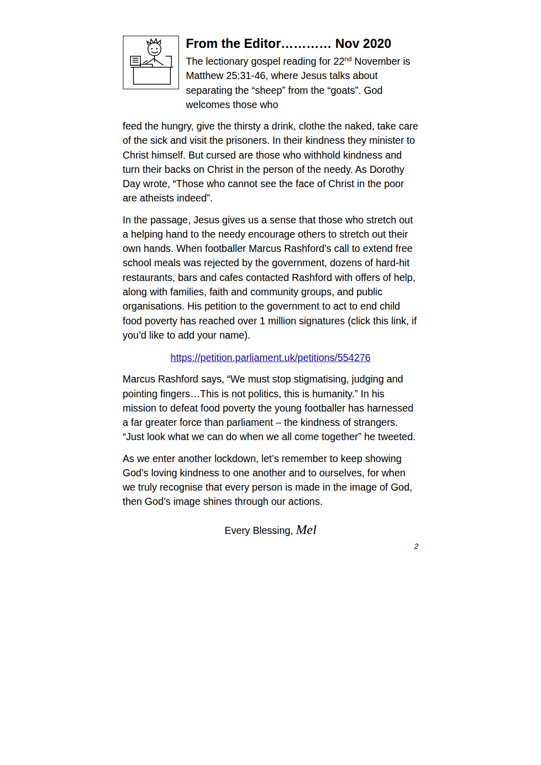From the Editor………… Nov 2020
The lectionary gospel reading for 22nd November is Matthew 25:31-46, where Jesus talks about separating the “sheep” from the “goats”. God welcomes those who
feed the hungry, give the thirsty a drink, clothe the naked, take care of the sick and visit the prisoners. In their kindness they minister to Christ himself. But cursed are those who withhold kindness and turn their backs on Christ in the person of the needy. As Dorothy Day wrote, “Those who cannot see the face of Christ in the poor are atheists indeed”.
In the passage, Jesus gives us a sense that those who stretch out a helping hand to the needy encourage others to stretch out their own hands. When footballer Marcus Rashford’s call to extend free school meals was rejected by the government, dozens of hard-hit restaurants, bars and cafes contacted Rashford with offers of help, along with families, faith and community groups, and public organisations. His petition to the government to act to end child food poverty has reached over 1 million signatures (click this link, if you’d like to add your name).
https://petition.parliament.uk/petitions/554276
Marcus Rashford says, “We must stop stigmatising, judging and pointing fingers…This is not politics, this is humanity.” In his mission to defeat food poverty the young footballer has harnessed a far greater force than parliament – the kindness of strangers. “Just look what we can do when we all come together” he tweeted.
As we enter another lockdown, let’s remember to keep showing God’s loving kindness to one another and to ourselves, for when we truly recognise that every person is made in the image of God, then God’s image shines through our actions.
Every Blessing, Mel
2